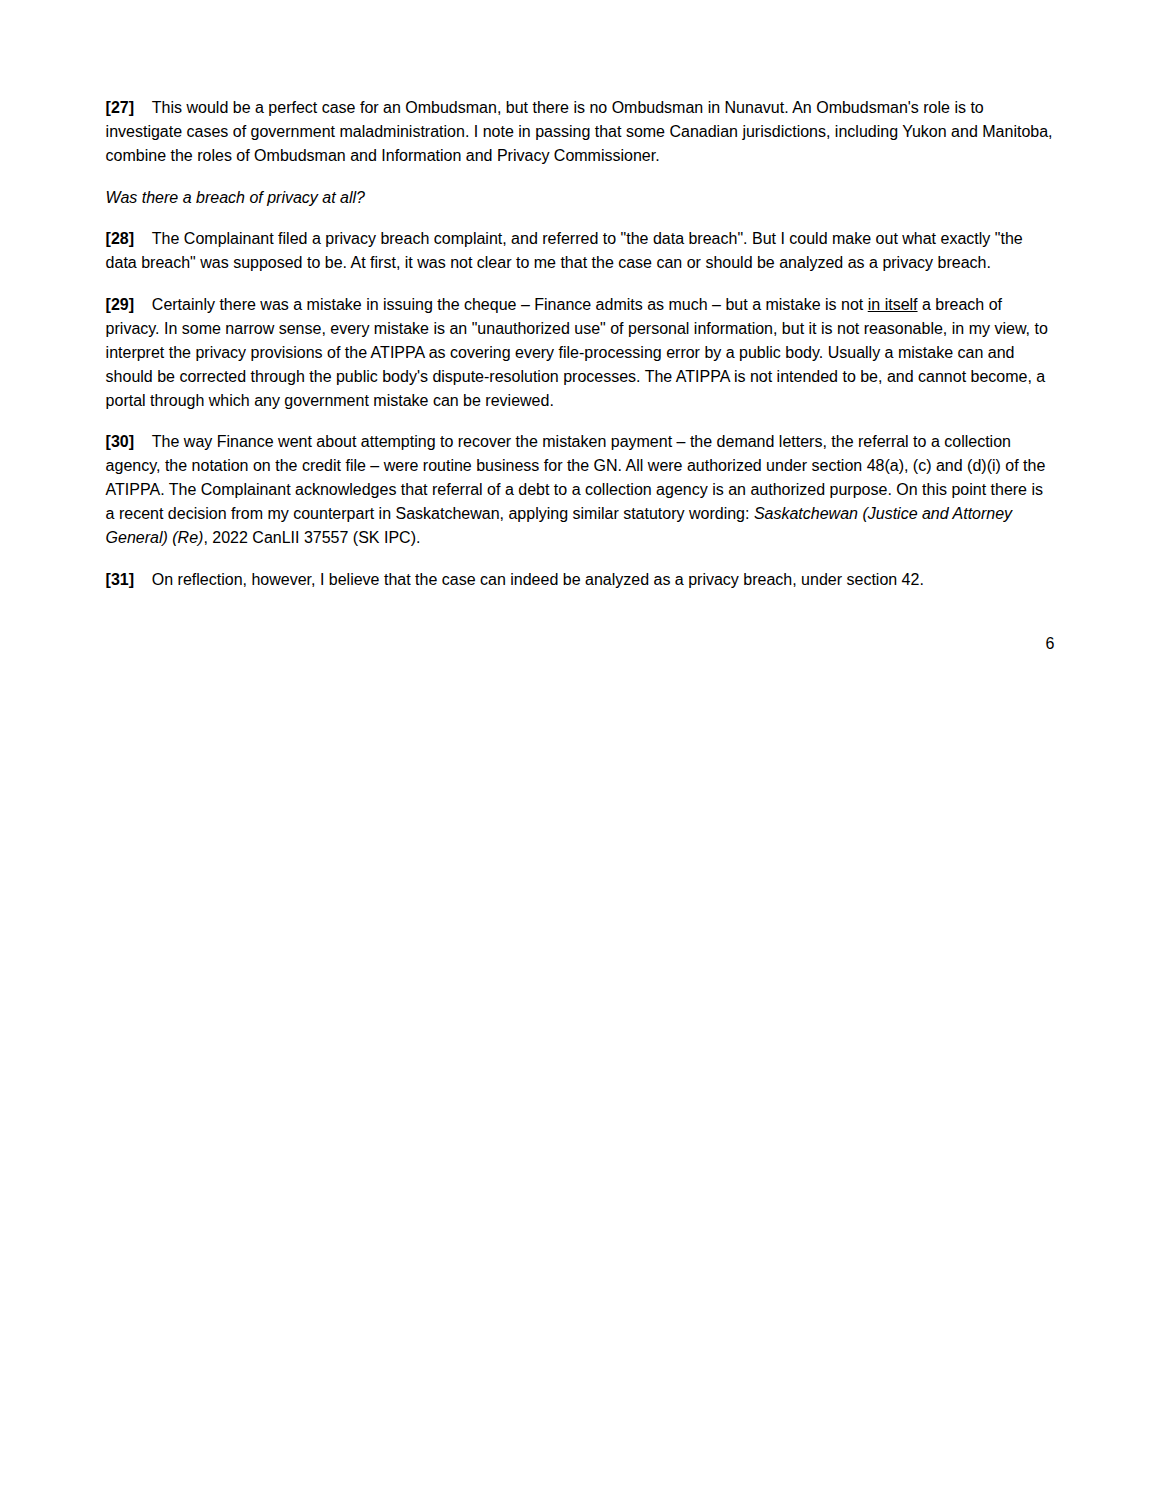[27] This would be a perfect case for an Ombudsman, but there is no Ombudsman in Nunavut. An Ombudsman's role is to investigate cases of government maladministration. I note in passing that some Canadian jurisdictions, including Yukon and Manitoba, combine the roles of Ombudsman and Information and Privacy Commissioner.
Was there a breach of privacy at all?
[28] The Complainant filed a privacy breach complaint, and referred to "the data breach". But I could make out what exactly "the data breach" was supposed to be. At first, it was not clear to me that the case can or should be analyzed as a privacy breach.
[29] Certainly there was a mistake in issuing the cheque – Finance admits as much – but a mistake is not in itself a breach of privacy. In some narrow sense, every mistake is an "unauthorized use" of personal information, but it is not reasonable, in my view, to interpret the privacy provisions of the ATIPPA as covering every file-processing error by a public body. Usually a mistake can and should be corrected through the public body's dispute-resolution processes. The ATIPPA is not intended to be, and cannot become, a portal through which any government mistake can be reviewed.
[30] The way Finance went about attempting to recover the mistaken payment – the demand letters, the referral to a collection agency, the notation on the credit file – were routine business for the GN. All were authorized under section 48(a), (c) and (d)(i) of the ATIPPA. The Complainant acknowledges that referral of a debt to a collection agency is an authorized purpose. On this point there is a recent decision from my counterpart in Saskatchewan, applying similar statutory wording: Saskatchewan (Justice and Attorney General) (Re), 2022 CanLII 37557 (SK IPC).
[31] On reflection, however, I believe that the case can indeed be analyzed as a privacy breach, under section 42.
6